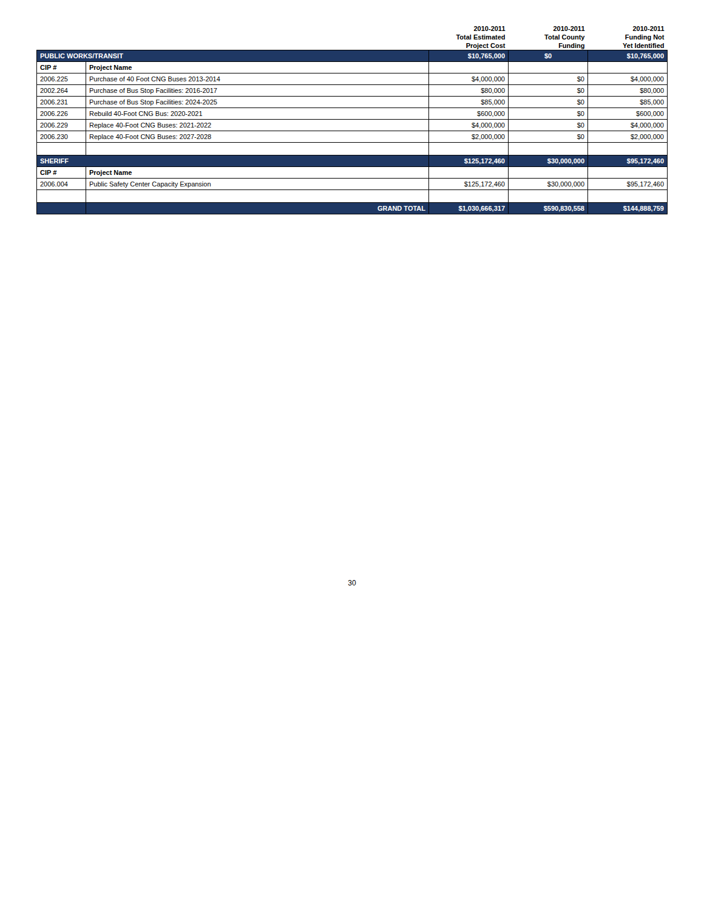| | | 2010-2011 | 2010-2011 | 2010-2011 |
| | | Total Estimated | Total County | Funding Not |
| | | Project Cost | Funding | Yet Identified |
| PUBLIC WORKS/TRANSIT | $10,765,000 | $0 | $10,765,000 |
| CIP # | Project Name | | | |
| 2006.225 | Purchase of 40 Foot CNG Buses 2013-2014 | $4,000,000 | $0 | $4,000,000 |
| 2002.264 | Purchase of Bus Stop Facilities: 2016-2017 | $80,000 | $0 | $80,000 |
| 2006.231 | Purchase of Bus Stop Facilities: 2024-2025 | $85,000 | $0 | $85,000 |
| 2006.226 | Rebuild 40-Foot CNG Bus: 2020-2021 | $600,000 | $0 | $600,000 |
| 2006.229 | Replace 40-Foot CNG Buses: 2021-2022 | $4,000,000 | $0 | $4,000,000 |
| 2006.230 | Replace 40-Foot CNG Buses: 2027-2028 | $2,000,000 | $0 | $2,000,000 |
| SHERIFF | $125,172,460 | $30,000,000 | $95,172,460 |
| CIP # | Project Name | | | |
| 2006.004 | Public Safety Center Capacity Expansion | $125,172,460 | $30,000,000 | $95,172,460 |
| | GRAND TOTAL | $1,030,666,317 | $590,830,558 | $144,888,759 |
30